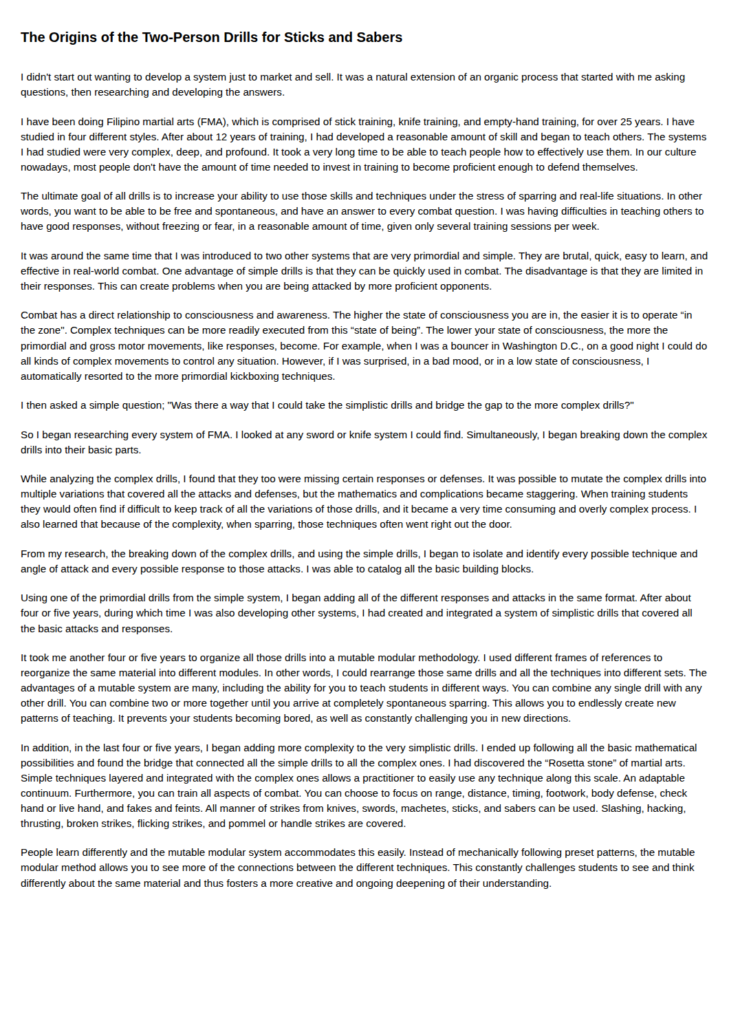The Origins of the Two-Person Drills for Sticks and Sabers
I didn't start out wanting to develop a system just to market and sell. It was a natural extension of an organic process that started with me asking questions, then researching and developing the answers.
I have been doing Filipino martial arts (FMA), which is comprised of stick training, knife training, and empty-hand training, for over 25 years. I have studied in four different styles. After about 12 years of training, I had developed a reasonable amount of skill and began to teach others. The systems I had studied were very complex, deep, and profound. It took a very long time to be able to teach people how to effectively use them. In our culture nowadays, most people don't have the amount of time needed to invest in training to become proficient enough to defend themselves.
The ultimate goal of all drills is to increase your ability to use those skills and techniques under the stress of sparring and real-life situations. In other words, you want to be able to be free and spontaneous, and have an answer to every combat question. I was having difficulties in teaching others to have good responses, without freezing or fear, in a reasonable amount of time, given only several training sessions per week.
It was around the same time that I was introduced to two other systems that are very primordial and simple. They are brutal, quick, easy to learn, and effective in real-world combat. One advantage of simple drills is that they can be quickly used in combat. The disadvantage is that they are limited in their responses. This can create problems when you are being attacked by more proficient opponents.
Combat has a direct relationship to consciousness and awareness. The higher the state of consciousness you are in, the easier it is to operate “in the zone". Complex techniques can be more readily executed from this “state of being”. The lower your state of consciousness, the more the primordial and gross motor movements, like responses, become. For example, when I was a bouncer in Washington D.C., on a good night I could do all kinds of complex movements to control any situation. However, if I was surprised, in a bad mood, or in a low state of consciousness, I automatically resorted to the more primordial kickboxing techniques.
I then asked a simple question; "Was there a way that I could take the simplistic drills and bridge the gap to the more complex drills?"
So I began researching every system of FMA. I looked at any sword or knife system I could find. Simultaneously, I began breaking down the complex drills into their basic parts.
While analyzing the complex drills, I found that they too were missing certain responses or defenses. It was possible to mutate the complex drills into multiple variations that covered all the attacks and defenses, but the mathematics and complications became staggering. When training students they would often find if difficult to keep track of all the variations of those drills, and it became a very time consuming and overly complex process. I also learned that because of the complexity, when sparring, those techniques often went right out the door.
From my research, the breaking down of the complex drills, and using the simple drills, I began to isolate and identify every possible technique and angle of attack and every possible response to those attacks. I was able to catalog all the basic building blocks.
Using one of the primordial drills from the simple system, I began adding all of the different responses and attacks in the same format. After about four or five years, during which time I was also developing other systems, I had created and integrated a system of simplistic drills that covered all the basic attacks and responses.
It took me another four or five years to organize all those drills into a mutable modular methodology. I used different frames of references to reorganize the same material into different modules. In other words, I could rearrange those same drills and all the techniques into different sets. The advantages of a mutable system are many, including the ability for you to teach students in different ways. You can combine any single drill with any other drill. You can combine two or more together until you arrive at completely spontaneous sparring. This allows you to endlessly create new patterns of teaching. It prevents your students becoming bored, as well as constantly challenging you in new directions.
In addition, in the last four or five years, I began adding more complexity to the very simplistic drills. I ended up following all the basic mathematical possibilities and found the bridge that connected all the simple drills to all the complex ones. I had discovered the “Rosetta stone” of martial arts. Simple techniques layered and integrated with the complex ones allows a practitioner to easily use any technique along this scale. An adaptable continuum. Furthermore, you can train all aspects of combat. You can choose to focus on range, distance, timing, footwork, body defense, check hand or live hand, and fakes and feints. All manner of strikes from knives, swords, machetes, sticks, and sabers can be used. Slashing, hacking, thrusting, broken strikes, flicking strikes, and pommel or handle strikes are covered.
People learn differently and the mutable modular system accommodates this easily. Instead of mechanically following preset patterns, the mutable modular method allows you to see more of the connections between the different techniques. This constantly challenges students to see and think differently about the same material and thus fosters a more creative and ongoing deepening of their understanding.